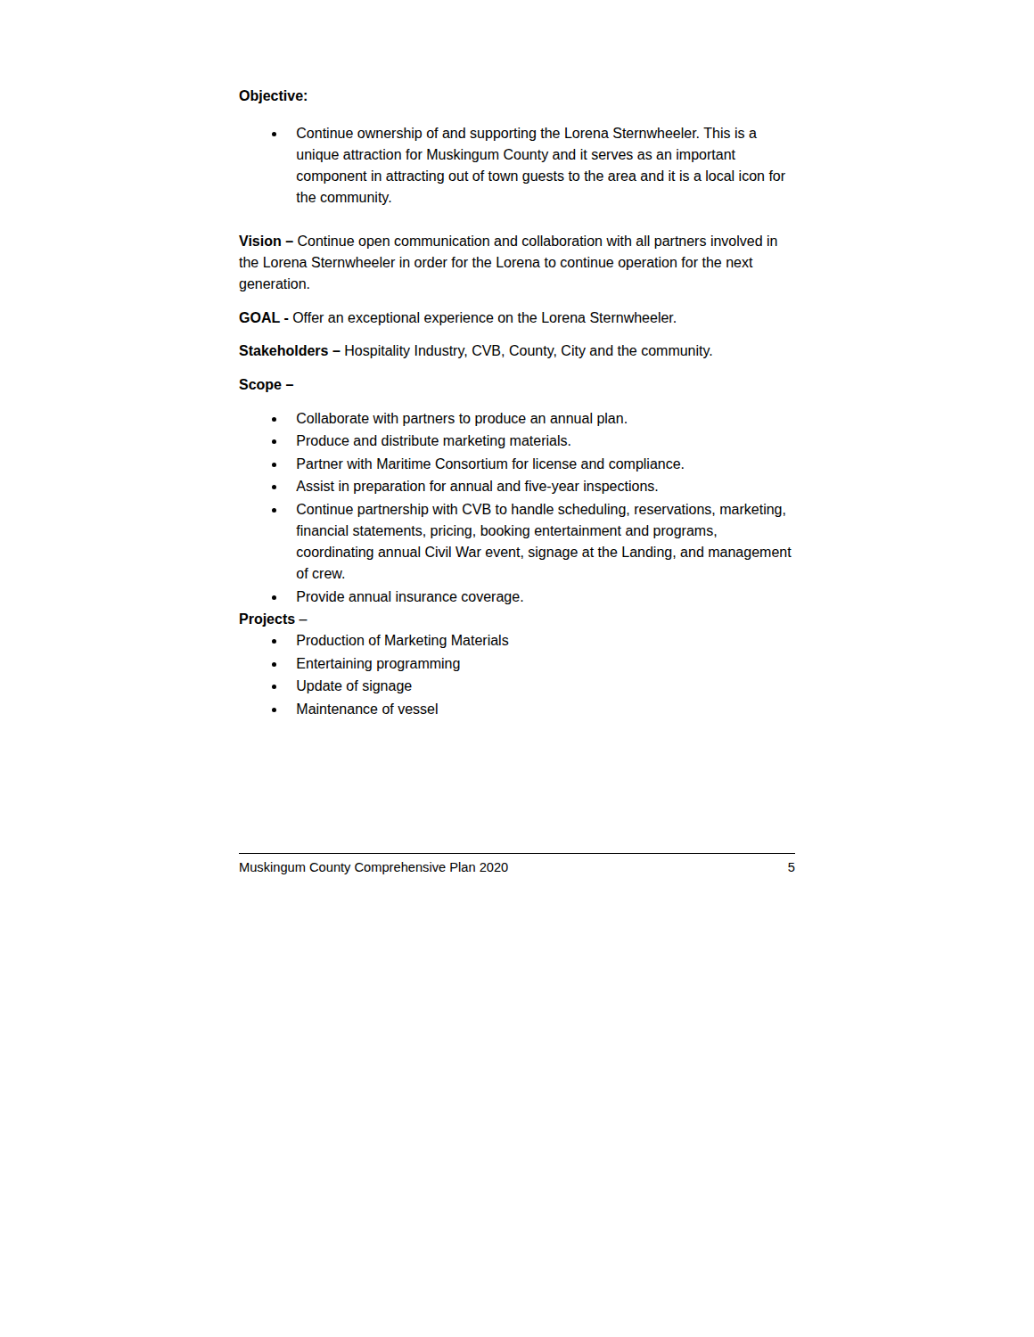Objective:
Continue ownership of and supporting the Lorena Sternwheeler. This is a unique attraction for Muskingum County and it serves as an important component in attracting out of town guests to the area and it is a local icon for the community.
Vision – Continue open communication and collaboration with all partners involved in the Lorena Sternwheeler in order for the Lorena to continue operation for the next generation.
GOAL - Offer an exceptional experience on the Lorena Sternwheeler.
Stakeholders – Hospitality Industry, CVB, County, City and the community.
Scope –
Collaborate with partners to produce an annual plan.
Produce and distribute marketing materials.
Partner with Maritime Consortium for license and compliance.
Assist in preparation for annual and five-year inspections.
Continue partnership with CVB to handle scheduling, reservations, marketing, financial statements, pricing, booking entertainment and programs, coordinating annual Civil War event, signage at the Landing, and management of crew.
Provide annual insurance coverage.
Projects –
Production of Marketing Materials
Entertaining programming
Update of signage
Maintenance of vessel
Muskingum County Comprehensive Plan 2020 5